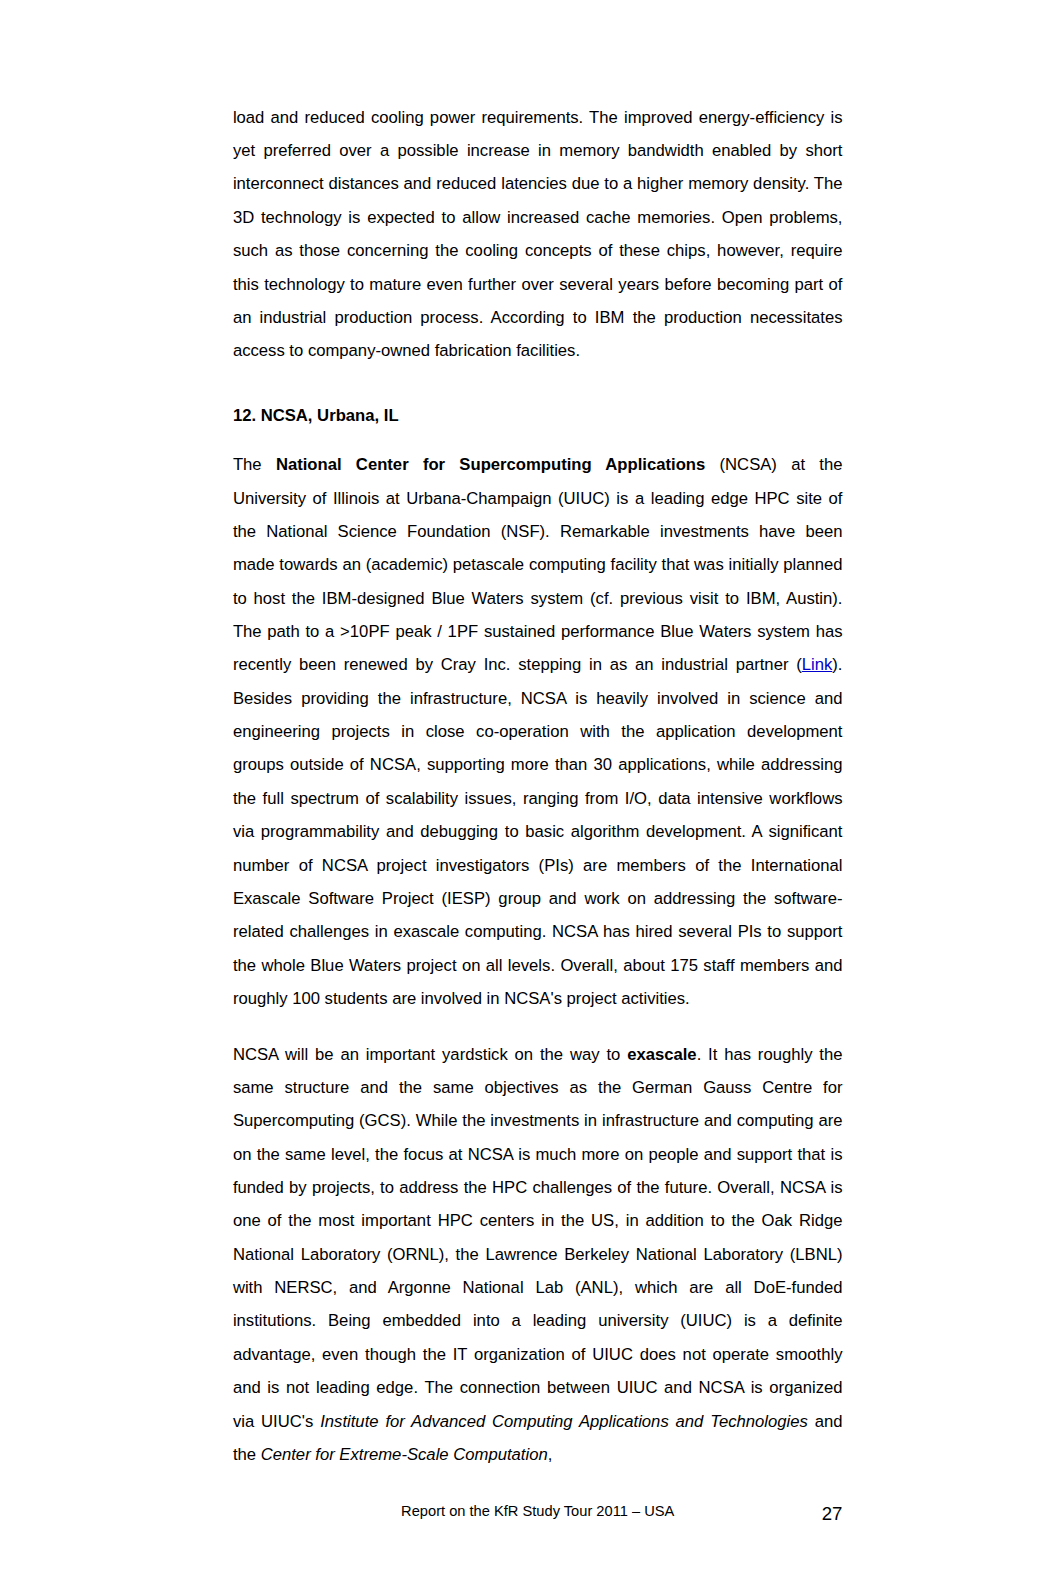load and reduced cooling power requirements. The improved energy-efficiency is yet preferred over a possible increase in memory bandwidth enabled by short interconnect distances and reduced latencies due to a higher memory density. The 3D technology is expected to allow increased cache memories. Open problems, such as those concerning the cooling concepts of these chips, however, require this technology to mature even further over several years before becoming part of an industrial production process. According to IBM the production necessitates access to company-owned fabrication facilities.
12. NCSA, Urbana, IL
The National Center for Supercomputing Applications (NCSA) at the University of Illinois at Urbana-Champaign (UIUC) is a leading edge HPC site of the National Science Foundation (NSF). Remarkable investments have been made towards an (academic) petascale computing facility that was initially planned to host the IBM-designed Blue Waters system (cf. previous visit to IBM, Austin). The path to a >10PF peak / 1PF sustained performance Blue Waters system has recently been renewed by Cray Inc. stepping in as an industrial partner (Link). Besides providing the infrastructure, NCSA is heavily involved in science and engineering projects in close co-operation with the application development groups outside of NCSA, supporting more than 30 applications, while addressing the full spectrum of scalability issues, ranging from I/O, data intensive workflows via programmability and debugging to basic algorithm development. A significant number of NCSA project investigators (PIs) are members of the International Exascale Software Project (IESP) group and work on addressing the software-related challenges in exascale computing. NCSA has hired several PIs to support the whole Blue Waters project on all levels. Overall, about 175 staff members and roughly 100 students are involved in NCSA's project activities.
NCSA will be an important yardstick on the way to exascale. It has roughly the same structure and the same objectives as the German Gauss Centre for Supercomputing (GCS). While the investments in infrastructure and computing are on the same level, the focus at NCSA is much more on people and support that is funded by projects, to address the HPC challenges of the future. Overall, NCSA is one of the most important HPC centers in the US, in addition to the Oak Ridge National Laboratory (ORNL), the Lawrence Berkeley National Laboratory (LBNL) with NERSC, and Argonne National Lab (ANL), which are all DoE-funded institutions. Being embedded into a leading university (UIUC) is a definite advantage, even though the IT organization of UIUC does not operate smoothly and is not leading edge. The connection between UIUC and NCSA is organized via UIUC's Institute for Advanced Computing Applications and Technologies and the Center for Extreme-Scale Computation,
Report on the KfR Study Tour 2011 – USA 27